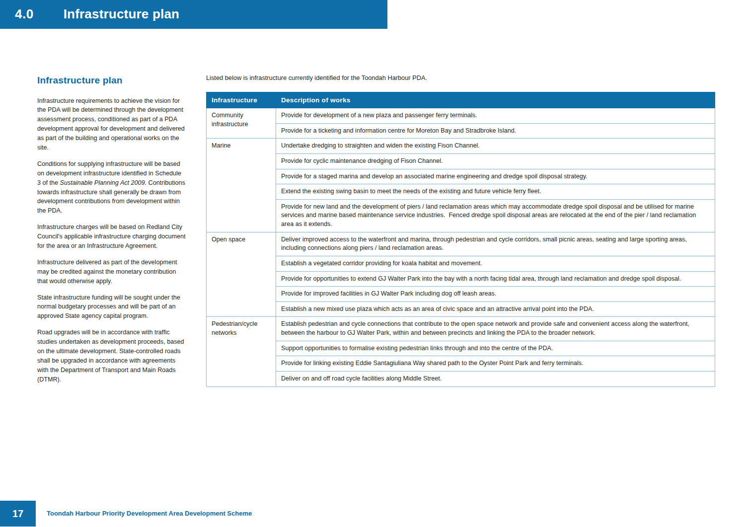4.0 Infrastructure plan
Infrastructure plan
Infrastructure requirements to achieve the vision for the PDA will be determined through the development assessment process, conditioned as part of a PDA development approval for development and delivered as part of the building and operational works on the site.
Conditions for supplying infrastructure will be based on development infrastructure identified in Schedule 3 of the Sustainable Planning Act 2009. Contributions towards infrastructure shall generally be drawn from development contributions from development within the PDA.
Infrastructure charges will be based on Redland City Council's applicable infrastructure charging document for the area or an Infrastructure Agreement.
Infrastructure delivered as part of the development may be credited against the monetary contribution that would otherwise apply.
State infrastructure funding will be sought under the normal budgetary processes and will be part of an approved State agency capital program.
Road upgrades will be in accordance with traffic studies undertaken as development proceeds, based on the ultimate development. State-controlled roads shall be upgraded in accordance with agreements with the Department of Transport and Main Roads (DTMR).
Listed below is infrastructure currently identified for the Toondah Harbour PDA.
| Infrastructure | Description of works |
| --- | --- |
| Community infrastructure | Provide for development of a new plaza and passenger ferry terminals. |
| Provide for a ticketing and information centre for Moreton Bay and Stradbroke Island. |
| Marine | Undertake dredging to straighten and widen the existing Fison Channel. |
| Provide for cyclic maintenance dredging of Fison Channel. |
| Provide for a staged marina and develop an associated marine engineering and dredge spoil disposal strategy. |
| Extend the existing swing basin to meet the needs of the existing and future vehicle ferry fleet. |
| Provide for new land and the development of piers / land reclamation areas which may accommodate dredge spoil disposal and be utilised for marine services and marine based maintenance service industries. Fenced dredge spoil disposal areas are relocated at the end of the pier / land reclamation area as it extends. |
| Open space | Deliver improved access to the waterfront and marina, through pedestrian and cycle corridors, small picnic areas, seating and large sporting areas, including connections along piers / land reclamation areas. |
| Establish a vegetated corridor providing for koala habitat and movement. |
| Provide for opportunities to extend GJ Walter Park into the bay with a north facing tidal area, through land reclamation and dredge spoil disposal. |
| Provide for improved facilities in GJ Walter Park including dog off leash areas. |
| Establish a new mixed use plaza which acts as an area of civic space and an attractive arrival point into the PDA. |
| Pedestrian/cycle networks | Establish pedestrian and cycle connections that contribute to the open space network and provide safe and convenient access along the waterfront, between the harbour to GJ Walter Park, within and between precincts and linking the PDA to the broader network. |
| Support opportunities to formalise existing pedestrian links through and into the centre of the PDA. |
| Provide for linking existing Eddie Santagiuliana Way shared path to the Oyster Point Park and ferry terminals. |
| Deliver on and off road cycle facilities along Middle Street. |
17
Toondah Harbour Priority Development Area Development Scheme